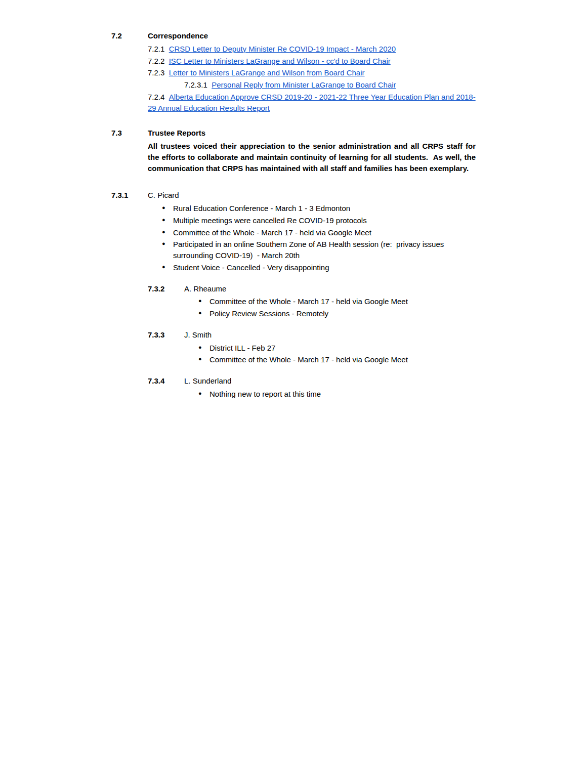7.2
Correspondence
7.2.1 CRSD Letter to Deputy Minister Re COVID-19 Impact - March 2020
7.2.2 ISC Letter to Ministers LaGrange and Wilson - cc'd to Board Chair
7.2.3 Letter to Ministers LaGrange and Wilson from Board Chair
7.2.3.1 Personal Reply from Minister LaGrange to Board Chair
7.2.4 Alberta Education Approve CRSD 2019-20 - 2021-22 Three Year Education Plan and 2018-29 Annual Education Results Report
7.3
Trustee Reports
All trustees voiced their appreciation to the senior administration and all CRPS staff for the efforts to collaborate and maintain continuity of learning for all students. As well, the communication that CRPS has maintained with all staff and families has been exemplary.
7.3.1
C. Picard
Rural Education Conference - March 1 - 3 Edmonton
Multiple meetings were cancelled Re COVID-19 protocols
Committee of the Whole - March 17 - held via Google Meet
Participated in an online Southern Zone of AB Health session (re: privacy issues surrounding COVID-19) - March 20th
Student Voice - Cancelled - Very disappointing
7.3.2
A. Rheaume
Committee of the Whole - March 17 - held via Google Meet
Policy Review Sessions - Remotely
7.3.3
J. Smith
District ILL - Feb 27
Committee of the Whole - March 17 - held via Google Meet
7.3.4
L. Sunderland
Nothing new to report at this time